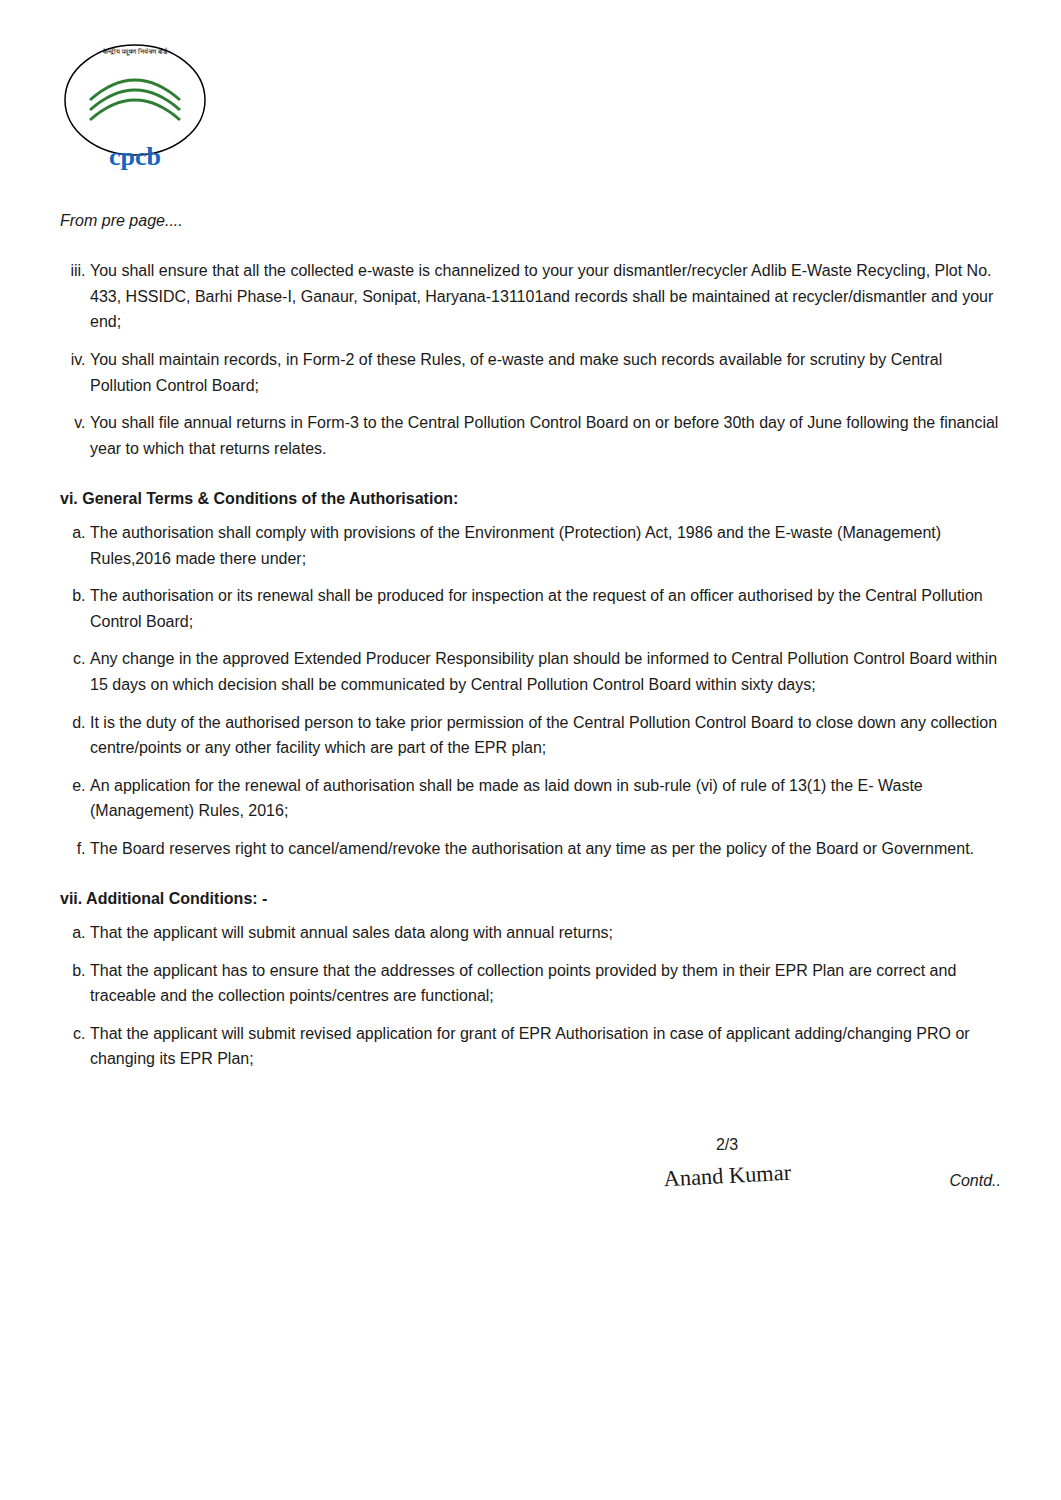cpcb केन्द्रीय प्रदूषण नियंत्रण बोर्ड
From pre page....
You shall ensure that all the collected e-waste is channelized to your your dismantler/recycler Adlib E-Waste Recycling, Plot No. 433, HSSIDC, Barhi Phase-I, Ganaur, Sonipat, Haryana-131101and records shall be maintained at recycler/dismantler and your end;
You shall maintain records, in Form-2 of these Rules, of e-waste and make such records available for scrutiny by Central Pollution Control Board;
You shall file annual returns in Form-3 to the Central Pollution Control Board on or before 30th day of June following the financial year to which that returns relates.
vi. General Terms & Conditions of the Authorisation:
The authorisation shall comply with provisions of the Environment (Protection) Act, 1986 and the E-waste (Management) Rules,2016 made there under;
The authorisation or its renewal shall be produced for inspection at the request of an officer authorised by the Central Pollution Control Board;
Any change in the approved Extended Producer Responsibility plan should be informed to Central Pollution Control Board within 15 days on which decision shall be communicated by Central Pollution Control Board within sixty days;
It is the duty of the authorised person to take prior permission of the Central Pollution Control Board to close down any collection centre/points or any other facility which are part of the EPR plan;
An application for the renewal of authorisation shall be made as laid down in sub-rule (vi) of rule of 13(1) the E- Waste (Management) Rules, 2016;
The Board reserves right to cancel/amend/revoke the authorisation at any time as per the policy of the Board or Government.
vii. Additional Conditions: -
That the applicant will submit annual sales data along with annual returns;
That the applicant has to ensure that the addresses of collection points provided by them in their EPR Plan are correct and traceable and the collection points/centres are functional;
That the applicant will submit revised application for grant of EPR Authorisation in case of applicant adding/changing PRO or changing its EPR Plan;
2/3
Anand Kumar
Contd..